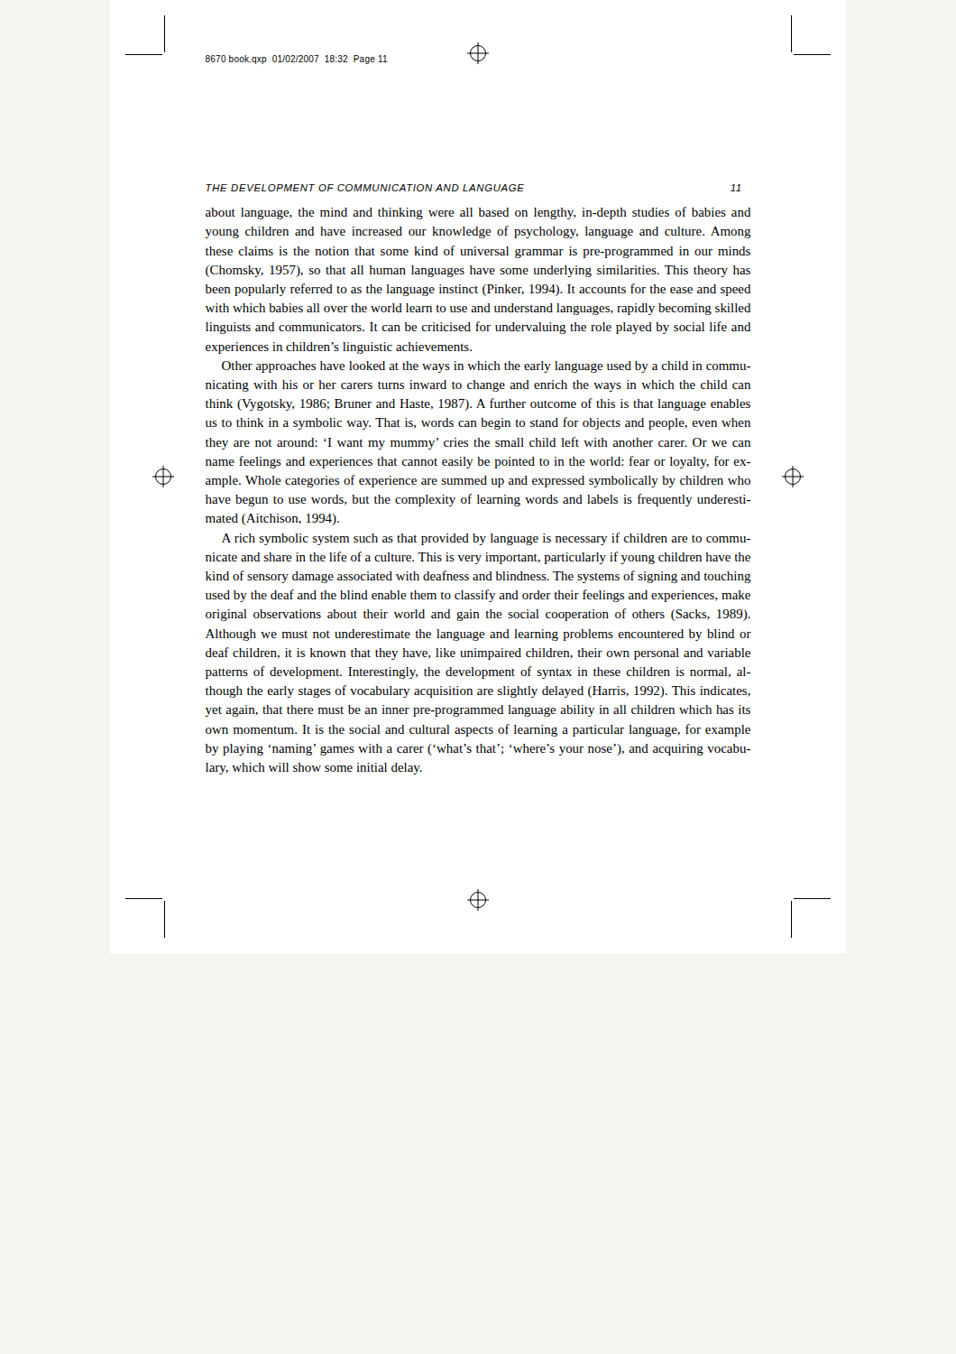8670 book.qxp 01/02/2007 18:32 Page 11
THE DEVELOPMENT OF COMMUNICATION AND LANGUAGE 11
about language, the mind and thinking were all based on lengthy, in-depth studies of babies and young children and have increased our knowledge of psychology, language and culture. Among these claims is the notion that some kind of universal grammar is pre-programmed in our minds (Chomsky, 1957), so that all human languages have some underlying similarities. This theory has been popularly referred to as the language instinct (Pinker, 1994). It accounts for the ease and speed with which babies all over the world learn to use and understand languages, rapidly becoming skilled linguists and communicators. It can be criticised for undervaluing the role played by social life and experiences in children’s linguistic achievements.
Other approaches have looked at the ways in which the early language used by a child in communicating with his or her carers turns inward to change and enrich the ways in which the child can think (Vygotsky, 1986; Bruner and Haste, 1987). A further outcome of this is that language enables us to think in a symbolic way. That is, words can begin to stand for objects and people, even when they are not around: ‘I want my mummy’ cries the small child left with another carer. Or we can name feelings and experiences that cannot easily be pointed to in the world: fear or loyalty, for example. Whole categories of experience are summed up and expressed symbolically by children who have begun to use words, but the complexity of learning words and labels is frequently underestimated (Aitchison, 1994).
A rich symbolic system such as that provided by language is necessary if children are to communicate and share in the life of a culture. This is very important, particularly if young children have the kind of sensory damage associated with deafness and blindness. The systems of signing and touching used by the deaf and the blind enable them to classify and order their feelings and experiences, make original observations about their world and gain the social cooperation of others (Sacks, 1989). Although we must not underestimate the language and learning problems encountered by blind or deaf children, it is known that they have, like unimpaired children, their own personal and variable patterns of development. Interestingly, the development of syntax in these children is normal, although the early stages of vocabulary acquisition are slightly delayed (Harris, 1992). This indicates, yet again, that there must be an inner pre-programmed language ability in all children which has its own momentum. It is the social and cultural aspects of learning a particular language, for example by playing ‘naming’ games with a carer (‘what’s that’; ‘where’s your nose’), and acquiring vocabulary, which will show some initial delay.